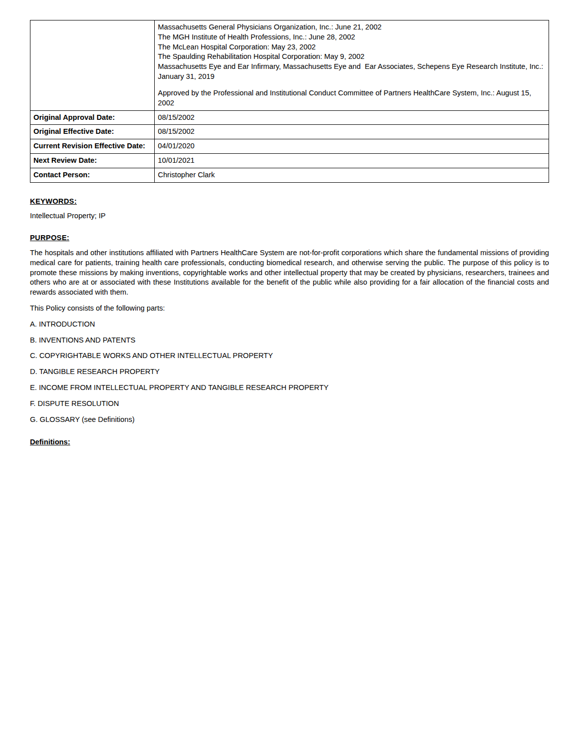| | Massachusetts General Physicians Organization, Inc.: June 21, 2002 The MGH Institute of Health Professions, Inc.: June 28, 2002 The McLean Hospital Corporation: May 23, 2002 The Spaulding Rehabilitation Hospital Corporation: May 9, 2002 Massachusetts Eye and Ear Infirmary, Massachusetts Eye and Ear Associates, Schepens Eye Research Institute, Inc.: January 31, 2019 Approved by the Professional and Institutional Conduct Committee of Partners HealthCare System, Inc.: August 15, 2002 |
| Original Approval Date: | 08/15/2002 |
| Original Effective Date: | 08/15/2002 |
| Current Revision Effective Date: | 04/01/2020 |
| Next Review Date: | 10/01/2021 |
| Contact Person: | Christopher Clark |
Keywords:
Intellectual Property; IP
Purpose:
The hospitals and other institutions affiliated with Partners HealthCare System are not-for-profit corporations which share the fundamental missions of providing medical care for patients, training health care professionals, conducting biomedical research, and otherwise serving the public. The purpose of this policy is to promote these missions by making inventions, copyrightable works and other intellectual property that may be created by physicians, researchers, trainees and others who are at or associated with these Institutions available for the benefit of the public while also providing for a fair allocation of the financial costs and rewards associated with them.
This Policy consists of the following parts:
A. INTRODUCTION
B. INVENTIONS AND PATENTS
C. COPYRIGHTABLE WORKS AND OTHER INTELLECTUAL PROPERTY
D. TANGIBLE RESEARCH PROPERTY
E. INCOME FROM INTELLECTUAL PROPERTY AND TANGIBLE RESEARCH PROPERTY
F. DISPUTE RESOLUTION
G. GLOSSARY (see Definitions)
Definitions: